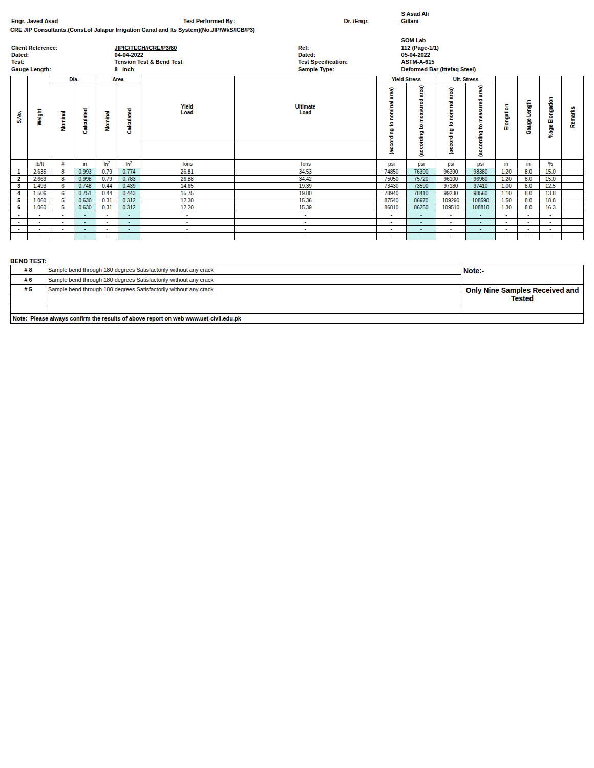| | | | S Asad Ali |
| Engr. Javed Asad | Test Performed By: | Dr. /Engr. | Gillani |
CRE JIP Consultants.(Const.of Jalapur Irrigation Canal and Its System)(No.JIP/WkS/ICB/P3)
| | | | SOM Lab |
| Client Reference: | JIPIC/TECH//CRE/P3/80 | Ref: | 112 (Page-1/1) |
| Dated: | 04-04-2022 | Dated: | 05-04-2022 |
| Test: | Tension Test & Bend Test | Test Specification: | ASTM-A-615 |
| Gauge Length: | 8 inch | Sample Type: | Deformed Bar (Ittefaq Steel) |
| S.No. | Weight | Dia. | Area | Yield Load | Ultimate Load | Yield Stress | Ult. Stress | Elongation | Gauge Length | %age Elongation | Remarks |
| --- | --- | --- | --- | --- | --- | --- | --- | --- | --- | --- | --- |
| Nominal | Calculated | Nominal | Calculated | (according to nominal area) | (according to measured area) | (according to nominal area) | (according to measured area) |
| | lb/ft | # | in | in 2 | in 2 | Tons | Tons | psi | psi | psi | psi | in | in | % | |
| 1 | 2.635 | 8 | 0.993 | 0.79 | 0.774 | 26.81 | 34.53 | 74850 | 76390 | 96390 | 98380 | 1.20 | 8.0 | 15.0 | |
| 2 | 2.663 | 8 | 0.998 | 0.79 | 0.783 | 26.88 | 34.42 | 75050 | 75720 | 96100 | 96960 | 1.20 | 8.0 | 15.0 | |
| 3 | 1.493 | 6 | 0.748 | 0.44 | 0.439 | 14.65 | 19.39 | 73430 | 73590 | 97180 | 97410 | 1.00 | 8.0 | 12.5 | |
| 4 | 1.506 | 6 | 0.751 | 0.44 | 0.443 | 15.75 | 19.80 | 78940 | 78410 | 99230 | 98560 | 1.10 | 8.0 | 13.8 | |
| 5 | 1.060 | 5 | 0.630 | 0.31 | 0.312 | 12.30 | 15.36 | 87540 | 86970 | 109290 | 108590 | 1.50 | 8.0 | 18.8 | |
| 6 | 1.060 | 5 | 0.630 | 0.31 | 0.312 | 12.20 | 15.39 | 86810 | 86250 | 109510 | 108810 | 1.30 | 8.0 | 16.3 | |
| - | - | - | - | - | - | - | - | - | - | - | - | - | - | - | |
| - | - | - | - | - | - | - | - | - | - | - | - | - | - | - | |
| - | - | - | - | - | - | - | - | - | - | - | - | - | - | - | |
| - | - | - | - | - | - | - | - | - | - | - | - | - | - | - | |
BEND TEST:
| # 8 | Sample bend through 180 degrees Satisfactorily without any crack | Note:- |
| # 6 | Sample bend through 180 degrees Satisfactorily without any crack |
| # 5 | Sample bend through 180 degrees Satisfactorily without any crack | Only Nine Samples Received and Tested |
| Note: Please always confirm the results of above report on web www.uet-civil.edu.pk |